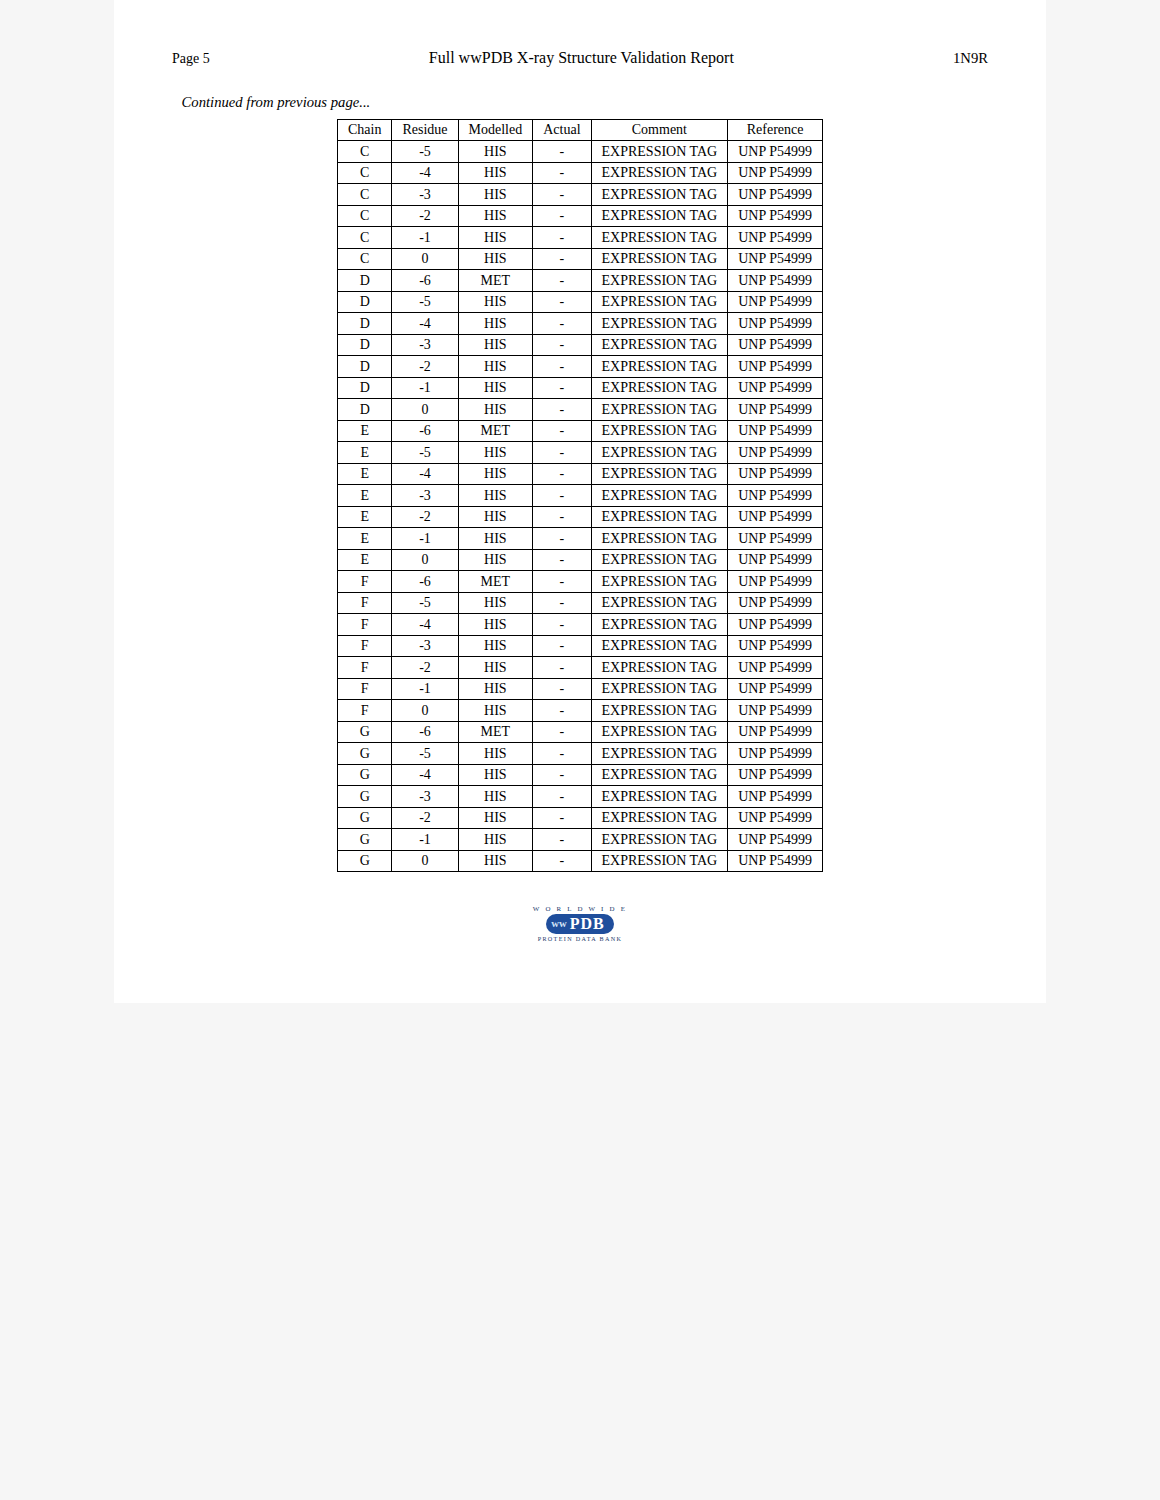Page 5
Full wwPDB X-ray Structure Validation Report
1N9R
Continued from previous page...
| Chain | Residue | Modelled | Actual | Comment | Reference |
| --- | --- | --- | --- | --- | --- |
| C | -5 | HIS | - | EXPRESSION TAG | UNP P54999 |
| C | -4 | HIS | - | EXPRESSION TAG | UNP P54999 |
| C | -3 | HIS | - | EXPRESSION TAG | UNP P54999 |
| C | -2 | HIS | - | EXPRESSION TAG | UNP P54999 |
| C | -1 | HIS | - | EXPRESSION TAG | UNP P54999 |
| C | 0 | HIS | - | EXPRESSION TAG | UNP P54999 |
| D | -6 | MET | - | EXPRESSION TAG | UNP P54999 |
| D | -5 | HIS | - | EXPRESSION TAG | UNP P54999 |
| D | -4 | HIS | - | EXPRESSION TAG | UNP P54999 |
| D | -3 | HIS | - | EXPRESSION TAG | UNP P54999 |
| D | -2 | HIS | - | EXPRESSION TAG | UNP P54999 |
| D | -1 | HIS | - | EXPRESSION TAG | UNP P54999 |
| D | 0 | HIS | - | EXPRESSION TAG | UNP P54999 |
| E | -6 | MET | - | EXPRESSION TAG | UNP P54999 |
| E | -5 | HIS | - | EXPRESSION TAG | UNP P54999 |
| E | -4 | HIS | - | EXPRESSION TAG | UNP P54999 |
| E | -3 | HIS | - | EXPRESSION TAG | UNP P54999 |
| E | -2 | HIS | - | EXPRESSION TAG | UNP P54999 |
| E | -1 | HIS | - | EXPRESSION TAG | UNP P54999 |
| E | 0 | HIS | - | EXPRESSION TAG | UNP P54999 |
| F | -6 | MET | - | EXPRESSION TAG | UNP P54999 |
| F | -5 | HIS | - | EXPRESSION TAG | UNP P54999 |
| F | -4 | HIS | - | EXPRESSION TAG | UNP P54999 |
| F | -3 | HIS | - | EXPRESSION TAG | UNP P54999 |
| F | -2 | HIS | - | EXPRESSION TAG | UNP P54999 |
| F | -1 | HIS | - | EXPRESSION TAG | UNP P54999 |
| F | 0 | HIS | - | EXPRESSION TAG | UNP P54999 |
| G | -6 | MET | - | EXPRESSION TAG | UNP P54999 |
| G | -5 | HIS | - | EXPRESSION TAG | UNP P54999 |
| G | -4 | HIS | - | EXPRESSION TAG | UNP P54999 |
| G | -3 | HIS | - | EXPRESSION TAG | UNP P54999 |
| G | -2 | HIS | - | EXPRESSION TAG | UNP P54999 |
| G | -1 | HIS | - | EXPRESSION TAG | UNP P54999 |
| G | 0 | HIS | - | EXPRESSION TAG | UNP P54999 |
W O R L D W I D E
ww PDB
PROTEIN DATA BANK